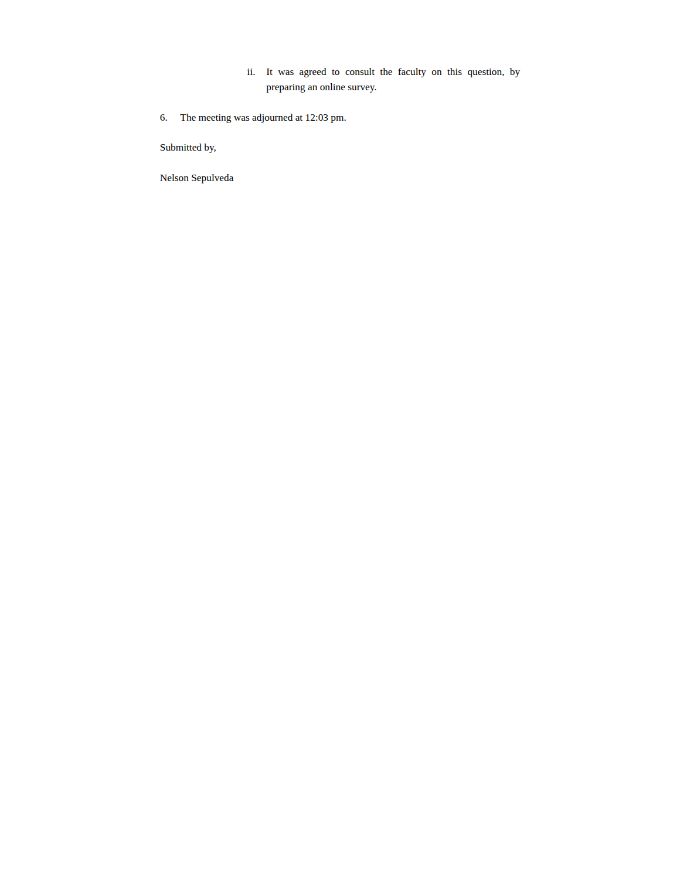ii.
It was agreed to consult the faculty on this question, by preparing an online survey.
6.
The meeting was adjourned at 12:03 pm.
Submitted by,
Nelson Sepulveda